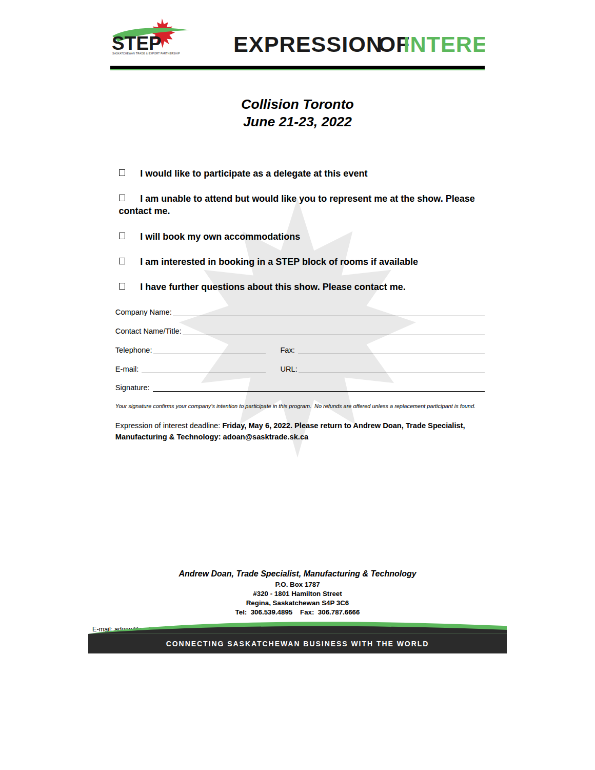STEP SASKATCHEWAN TRADE & EXPORT PARTNERSHIP
EXPRESSION OF INTEREST
Collision Toronto
June 21-23, 2022
I would like to participate as a delegate at this event
I am unable to attend but would like you to represent me at the show. Please contact me.
I will book my own accommodations
I am interested in booking in a STEP block of rooms if available
I have further questions about this show. Please contact me.
Company Name:
Contact Name/Title:
Telephone: Fax:
E-mail: URL:
Signature:
Your signature confirms your company’s intention to participate in this program. No refunds are offered unless a replacement participant is found.
Expression of interest deadline: Friday, May 6, 2022. Please return to Andrew Doan, Trade Specialist, Manufacturing & Technology: adoan@sasktrade.sk.ca
Andrew Doan, Trade Specialist, Manufacturing & Technology
P.O. Box 1787
#320 - 1801 Hamilton Street
Regina, Saskatchewan S4P 3C6
Tel: 306.539.4895 Fax: 306.787.6666
E-mail: adoan@sasktrade.sk.ca Website: www.sasktrade.sk.ca Saskatchewan Exports Information: 1.888.XPORTSK (976.7875)
SASKATCHEWAN CANADA
CONNECTING SASKATCHEWAN BUSINESS WITH THE WORLD